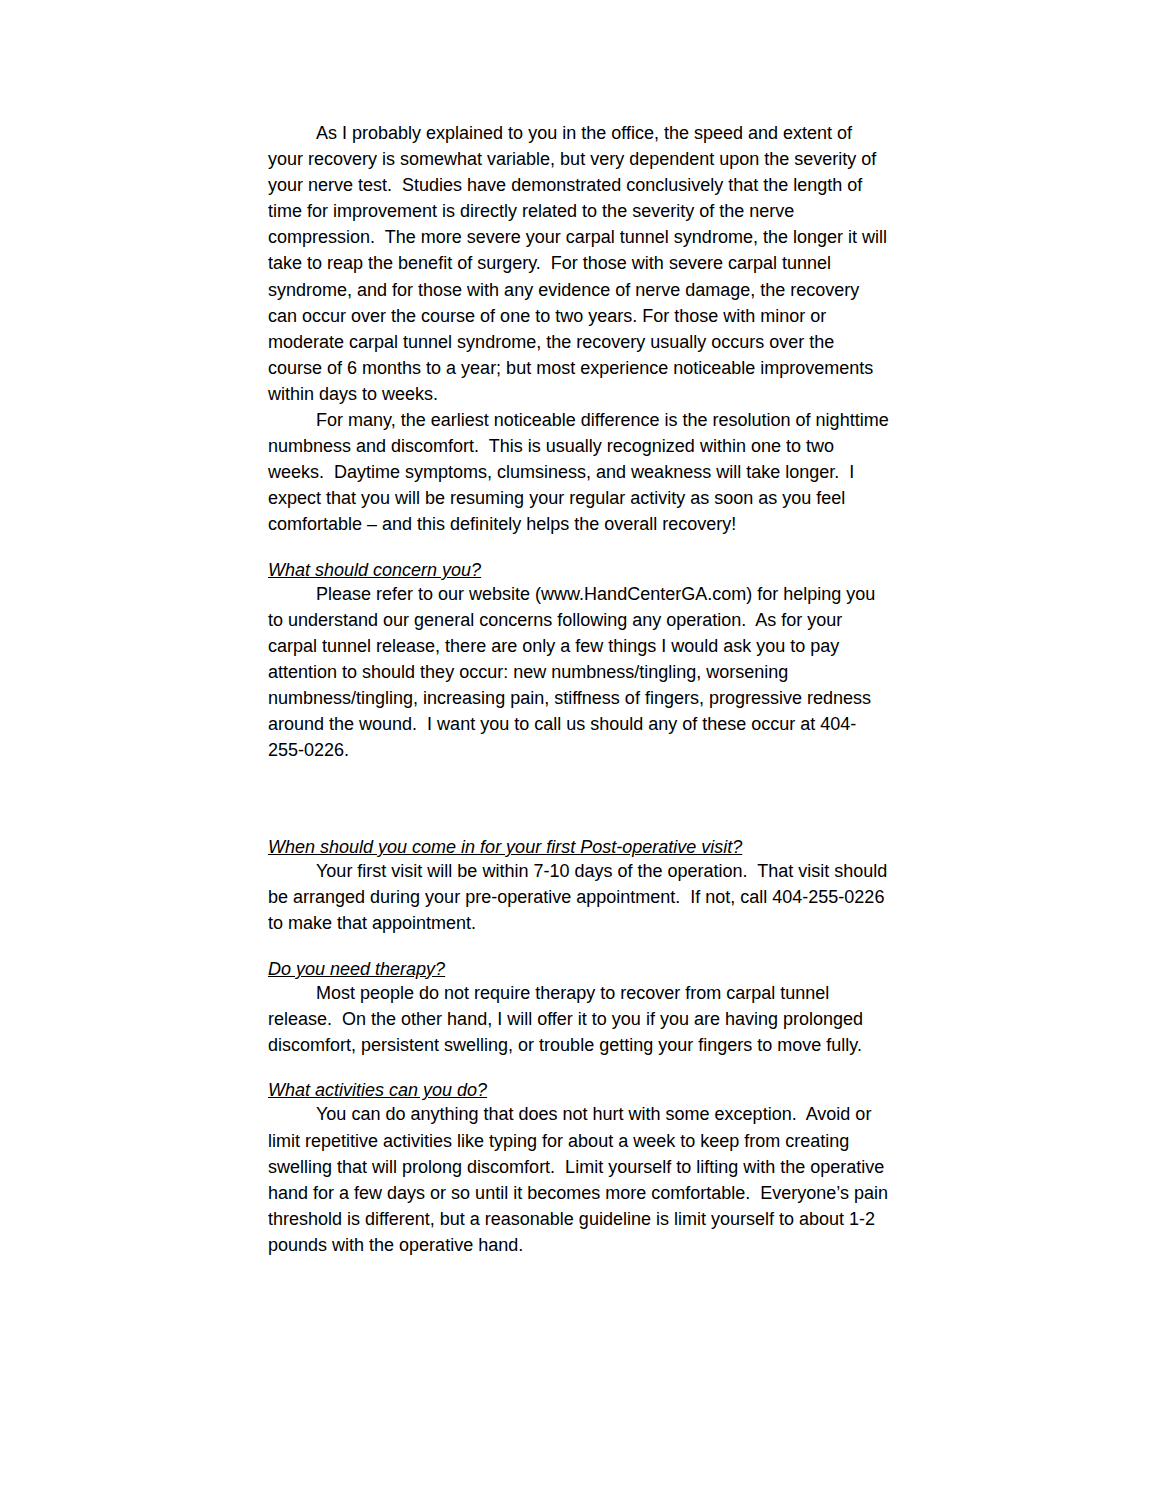As I probably explained to you in the office, the speed and extent of your recovery is somewhat variable, but very dependent upon the severity of your nerve test. Studies have demonstrated conclusively that the length of time for improvement is directly related to the severity of the nerve compression. The more severe your carpal tunnel syndrome, the longer it will take to reap the benefit of surgery. For those with severe carpal tunnel syndrome, and for those with any evidence of nerve damage, the recovery can occur over the course of one to two years. For those with minor or moderate carpal tunnel syndrome, the recovery usually occurs over the course of 6 months to a year; but most experience noticeable improvements within days to weeks.
For many, the earliest noticeable difference is the resolution of nighttime numbness and discomfort. This is usually recognized within one to two weeks. Daytime symptoms, clumsiness, and weakness will take longer. I expect that you will be resuming your regular activity as soon as you feel comfortable – and this definitely helps the overall recovery!
What should concern you?
Please refer to our website (www.HandCenterGA.com) for helping you to understand our general concerns following any operation. As for your carpal tunnel release, there are only a few things I would ask you to pay attention to should they occur: new numbness/tingling, worsening numbness/tingling, increasing pain, stiffness of fingers, progressive redness around the wound. I want you to call us should any of these occur at 404-255-0226.
When should you come in for your first Post-operative visit?
Your first visit will be within 7-10 days of the operation. That visit should be arranged during your pre-operative appointment. If not, call 404-255-0226 to make that appointment.
Do you need therapy?
Most people do not require therapy to recover from carpal tunnel release. On the other hand, I will offer it to you if you are having prolonged discomfort, persistent swelling, or trouble getting your fingers to move fully.
What activities can you do?
You can do anything that does not hurt with some exception. Avoid or limit repetitive activities like typing for about a week to keep from creating swelling that will prolong discomfort. Limit yourself to lifting with the operative hand for a few days or so until it becomes more comfortable. Everyone’s pain threshold is different, but a reasonable guideline is limit yourself to about 1-2 pounds with the operative hand.